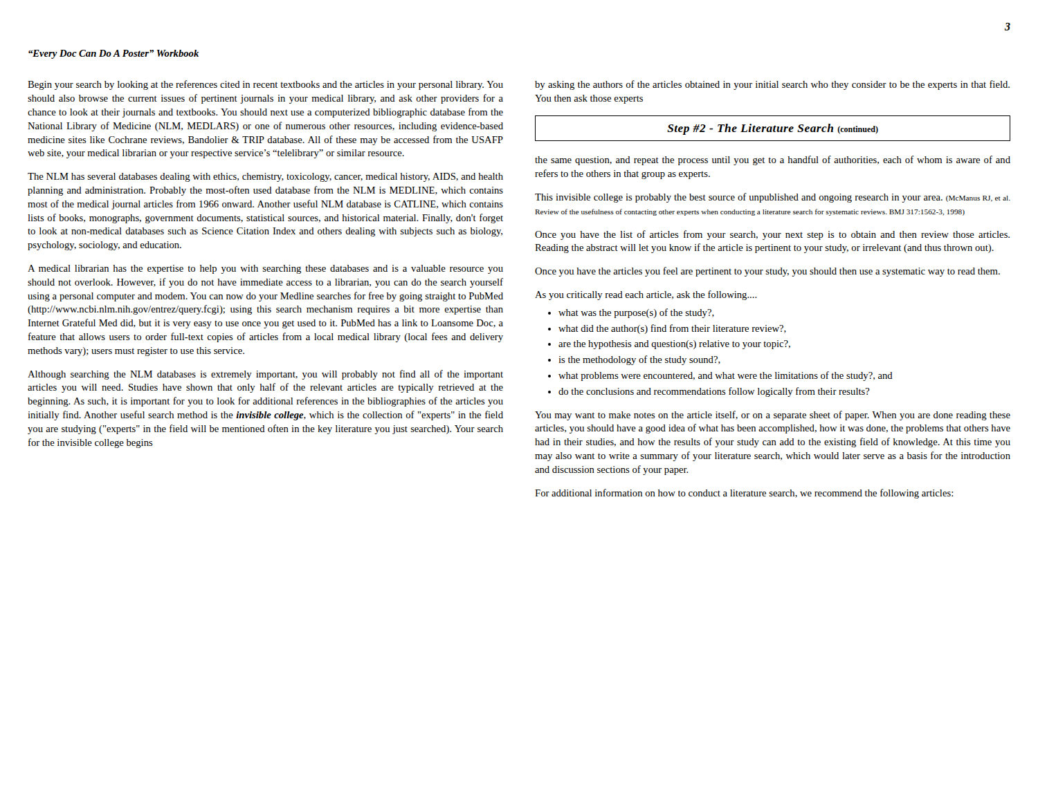3
“Every Doc Can Do A Poster” Workbook
Begin your search by looking at the references cited in recent textbooks and the articles in your personal library. You should also browse the current issues of pertinent journals in your medical library, and ask other providers for a chance to look at their journals and textbooks. You should next use a computerized bibliographic database from the National Library of Medicine (NLM, MEDLARS) or one of numerous other resources, including evidence-based medicine sites like Cochrane reviews, Bandolier & TRIP database. All of these may be accessed from the USAFP web site, your medical librarian or your respective service’s “telelibrary” or similar resource.
The NLM has several databases dealing with ethics, chemistry, toxicology, cancer, medical history, AIDS, and health planning and administration. Probably the most-often used database from the NLM is MEDLINE, which contains most of the medical journal articles from 1966 onward. Another useful NLM database is CATLINE, which contains lists of books, monographs, government documents, statistical sources, and historical material. Finally, don't forget to look at non-medical databases such as Science Citation Index and others dealing with subjects such as biology, psychology, sociology, and education.
A medical librarian has the expertise to help you with searching these databases and is a valuable resource you should not overlook. However, if you do not have immediate access to a librarian, you can do the search yourself using a personal computer and modem. You can now do your Medline searches for free by going straight to PubMed (http://www.ncbi.nlm.nih.gov/entrez/query.fcgi); using this search mechanism requires a bit more expertise than Internet Grateful Med did, but it is very easy to use once you get used to it. PubMed has a link to Loansome Doc, a feature that allows users to order full-text copies of articles from a local medical library (local fees and delivery methods vary); users must register to use this service.
Although searching the NLM databases is extremely important, you will probably not find all of the important articles you will need. Studies have shown that only half of the relevant articles are typically retrieved at the beginning. As such, it is important for you to look for additional references in the bibliographies of the articles you initially find. Another useful search method is the invisible college, which is the collection of "experts" in the field you are studying ("experts" in the field will be mentioned often in the key literature you just searched). Your search for the invisible college begins
by asking the authors of the articles obtained in your initial search who they consider to be the experts in that field. You then ask those experts
Step #2 - The Literature Search (continued)
the same question, and repeat the process until you get to a handful of authorities, each of whom is aware of and refers to the others in that group as experts.
This invisible college is probably the best source of unpublished and ongoing research in your area. (McManus RJ, et al. Review of the usefulness of contacting other experts when conducting a literature search for systematic reviews. BMJ 317:1562-3, 1998)
Once you have the list of articles from your search, your next step is to obtain and then review those articles. Reading the abstract will let you know if the article is pertinent to your study, or irrelevant (and thus thrown out).
Once you have the articles you feel are pertinent to your study, you should then use a systematic way to read them.
As you critically read each article, ask the following....
what was the purpose(s) of the study?,
what did the author(s) find from their literature review?,
are the hypothesis and question(s) relative to your topic?,
is the methodology of the study sound?,
what problems were encountered, and what were the limitations of the study?, and
do the conclusions and recommendations follow logically from their results?
You may want to make notes on the article itself, or on a separate sheet of paper. When you are done reading these articles, you should have a good idea of what has been accomplished, how it was done, the problems that others have had in their studies, and how the results of your study can add to the existing field of knowledge. At this time you may also want to write a summary of your literature search, which would later serve as a basis for the introduction and discussion sections of your paper.
For additional information on how to conduct a literature search, we recommend the following articles: